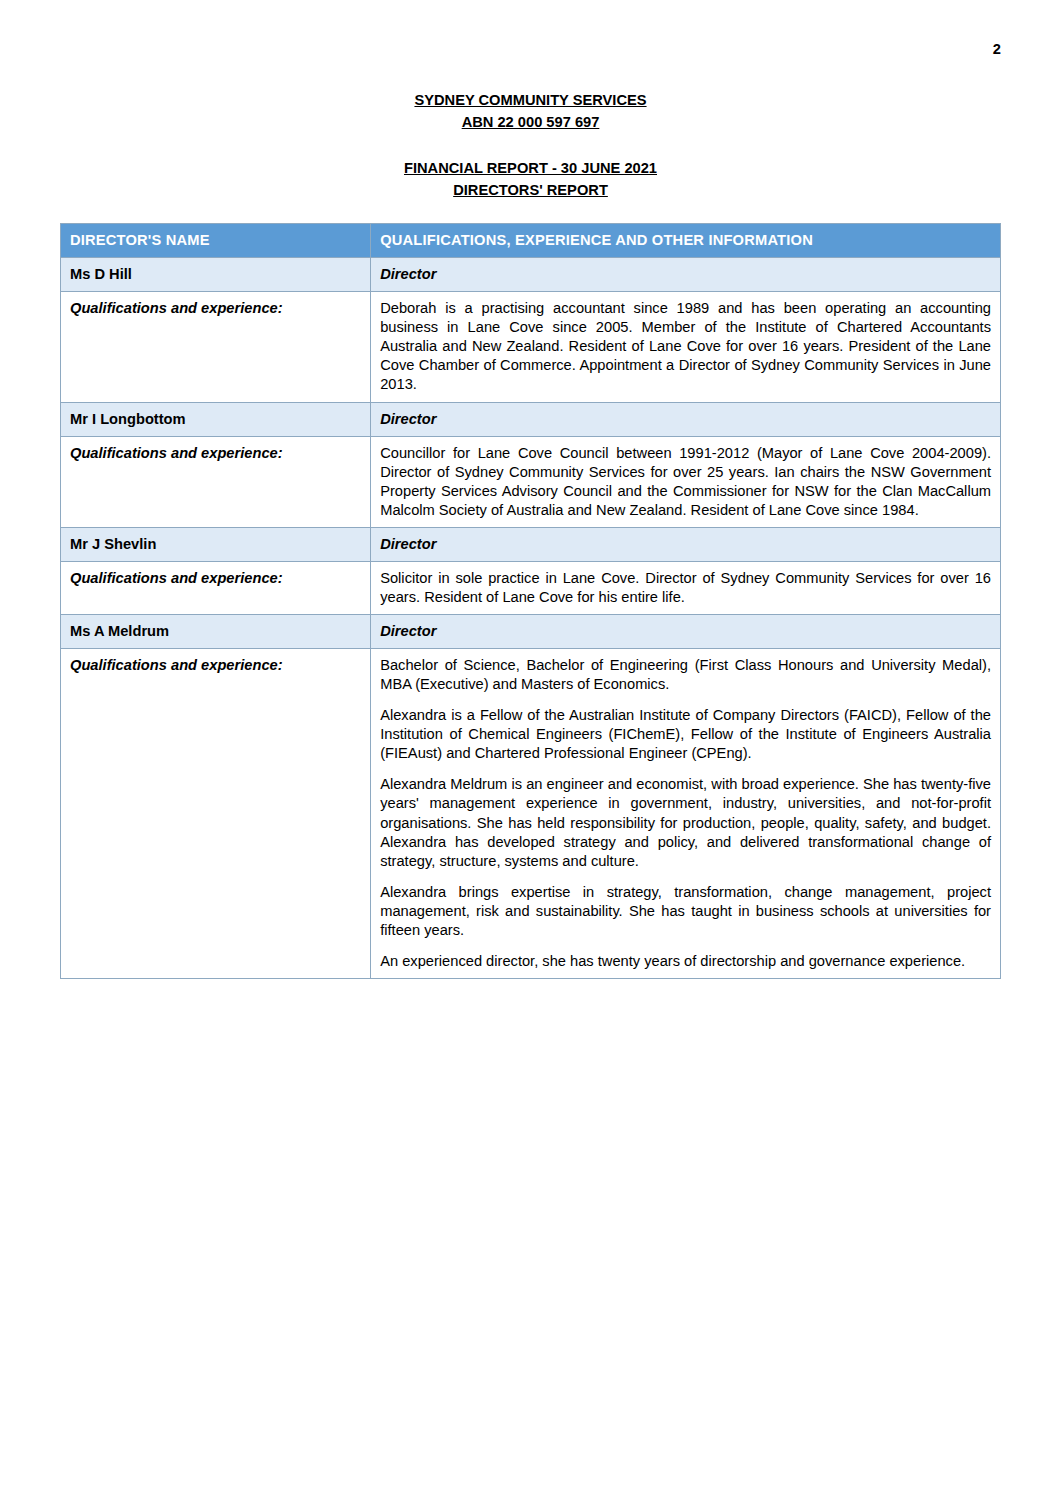2
SYDNEY COMMUNITY SERVICES
ABN 22 000 597 697
FINANCIAL REPORT - 30 JUNE 2021
DIRECTORS' REPORT
| DIRECTOR'S NAME | QUALIFICATIONS, EXPERIENCE AND OTHER INFORMATION |
| --- | --- |
| Ms D Hill | Director |
| Qualifications and experience: | Deborah is a practising accountant since 1989 and has been operating an accounting business in Lane Cove since 2005. Member of the Institute of Chartered Accountants Australia and New Zealand. Resident of Lane Cove for over 16 years. President of the Lane Cove Chamber of Commerce. Appointment a Director of Sydney Community Services in June 2013. |
| Mr I Longbottom | Director |
| Qualifications and experience: | Councillor for Lane Cove Council between 1991-2012 (Mayor of Lane Cove 2004-2009). Director of Sydney Community Services for over 25 years. Ian chairs the NSW Government Property Services Advisory Council and the Commissioner for NSW for the Clan MacCallum Malcolm Society of Australia and New Zealand. Resident of Lane Cove since 1984. |
| Mr J Shevlin | Director |
| Qualifications and experience: | Solicitor in sole practice in Lane Cove. Director of Sydney Community Services for over 16 years. Resident of Lane Cove for his entire life. |
| Ms A Meldrum | Director |
| Qualifications and experience: | Bachelor of Science, Bachelor of Engineering (First Class Honours and University Medal), MBA (Executive) and Masters of Economics. Alexandra is a Fellow of the Australian Institute of Company Directors (FAICD), Fellow of the Institution of Chemical Engineers (FIChemE), Fellow of the Institute of Engineers Australia (FIEAust) and Chartered Professional Engineer (CPEng). Alexandra Meldrum is an engineer and economist, with broad experience. She has twenty-five years' management experience in government, industry, universities, and not-for-profit organisations. She has held responsibility for production, people, quality, safety, and budget. Alexandra has developed strategy and policy, and delivered transformational change of strategy, structure, systems and culture. Alexandra brings expertise in strategy, transformation, change management, project management, risk and sustainability. She has taught in business schools at universities for fifteen years. An experienced director, she has twenty years of directorship and governance experience. |